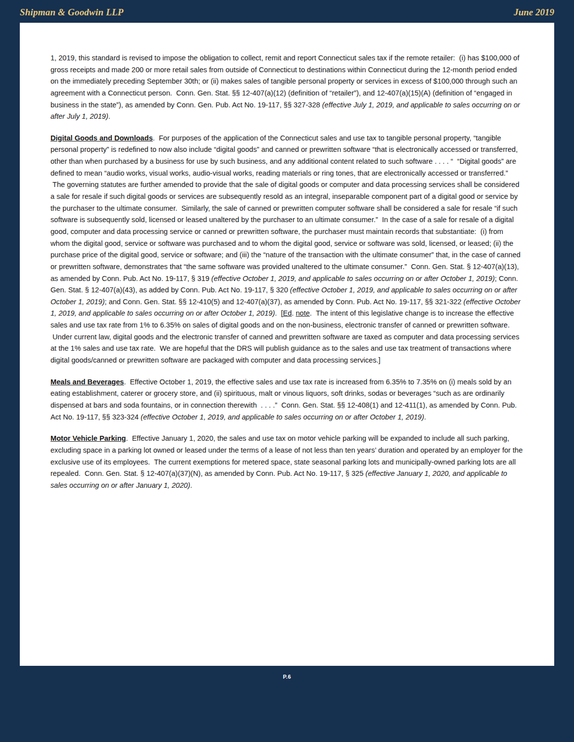Shipman & Goodwin LLP
June 2019
1, 2019, this standard is revised to impose the obligation to collect, remit and report Connecticut sales tax if the remote retailer: (i) has $100,000 of gross receipts and made 200 or more retail sales from outside of Connecticut to destinations within Connecticut during the 12-month period ended on the immediately preceding September 30th; or (ii) makes sales of tangible personal property or services in excess of $100,000 through such an agreement with a Connecticut person. Conn. Gen. Stat. §§ 12-407(a)(12) (definition of “retailer”), and 12-407(a)(15)(A) (definition of “engaged in business in the state”), as amended by Conn. Gen. Pub. Act No. 19-117, §§ 327-328 (effective July 1, 2019, and applicable to sales occurring on or after July 1, 2019).
Digital Goods and Downloads. For purposes of the application of the Connecticut sales and use tax to tangible personal property, “tangible personal property” is redefined to now also include “digital goods” and canned or prewritten software “that is electronically accessed or transferred, other than when purchased by a business for use by such business, and any additional content related to such software . . . . “ “Digital goods” are defined to mean “audio works, visual works, audio-visual works, reading materials or ring tones, that are electronically accessed or transferred.” The governing statutes are further amended to provide that the sale of digital goods or computer and data processing services shall be considered a sale for resale if such digital goods or services are subsequently resold as an integral, inseparable component part of a digital good or service by the purchaser to the ultimate consumer. Similarly, the sale of canned or prewritten computer software shall be considered a sale for resale “if such software is subsequently sold, licensed or leased unaltered by the purchaser to an ultimate consumer.” In the case of a sale for resale of a digital good, computer and data processing service or canned or prewritten software, the purchaser must maintain records that substantiate: (i) from whom the digital good, service or software was purchased and to whom the digital good, service or software was sold, licensed, or leased; (ii) the purchase price of the digital good, service or software; and (iii) the “nature of the transaction with the ultimate consumer” that, in the case of canned or prewritten software, demonstrates that “the same software was provided unaltered to the ultimate consumer.” Conn. Gen. Stat. § 12-407(a)(13), as amended by Conn. Pub. Act No. 19-117, § 319 (effective October 1, 2019, and applicable to sales occurring on or after October 1, 2019); Conn. Gen. Stat. § 12-407(a)(43), as added by Conn. Pub. Act No. 19-117, § 320 (effective October 1, 2019, and applicable to sales occurring on or after October 1, 2019); and Conn. Gen. Stat. §§ 12-410(5) and 12-407(a)(37), as amended by Conn. Pub. Act No. 19-117, §§ 321-322 (effective October 1, 2019, and applicable to sales occurring on or after October 1, 2019). [Ed. note. The intent of this legislative change is to increase the effective sales and use tax rate from 1% to 6.35% on sales of digital goods and on the non-business, electronic transfer of canned or prewritten software. Under current law, digital goods and the electronic transfer of canned and prewritten software are taxed as computer and data processing services at the 1% sales and use tax rate. We are hopeful that the DRS will publish guidance as to the sales and use tax treatment of transactions where digital goods/canned or prewritten software are packaged with computer and data processing services.]
Meals and Beverages. Effective October 1, 2019, the effective sales and use tax rate is increased from 6.35% to 7.35% on (i) meals sold by an eating establishment, caterer or grocery store, and (ii) spirituous, malt or vinous liquors, soft drinks, sodas or beverages “such as are ordinarily dispensed at bars and soda fountains, or in connection therewith . . . .” Conn. Gen. Stat. §§ 12-408(1) and 12-411(1), as amended by Conn. Pub. Act No. 19-117, §§ 323-324 (effective October 1, 2019, and applicable to sales occurring on or after October 1, 2019).
Motor Vehicle Parking. Effective January 1, 2020, the sales and use tax on motor vehicle parking will be expanded to include all such parking, excluding space in a parking lot owned or leased under the terms of a lease of not less than ten years’ duration and operated by an employer for the exclusive use of its employees. The current exemptions for metered space, state seasonal parking lots and municipally-owned parking lots are all repealed. Conn. Gen. Stat. § 12-407(a)(37)(N), as amended by Conn. Pub. Act No. 19-117, § 325 (effective January 1, 2020, and applicable to sales occurring on or after January 1, 2020).
P.6